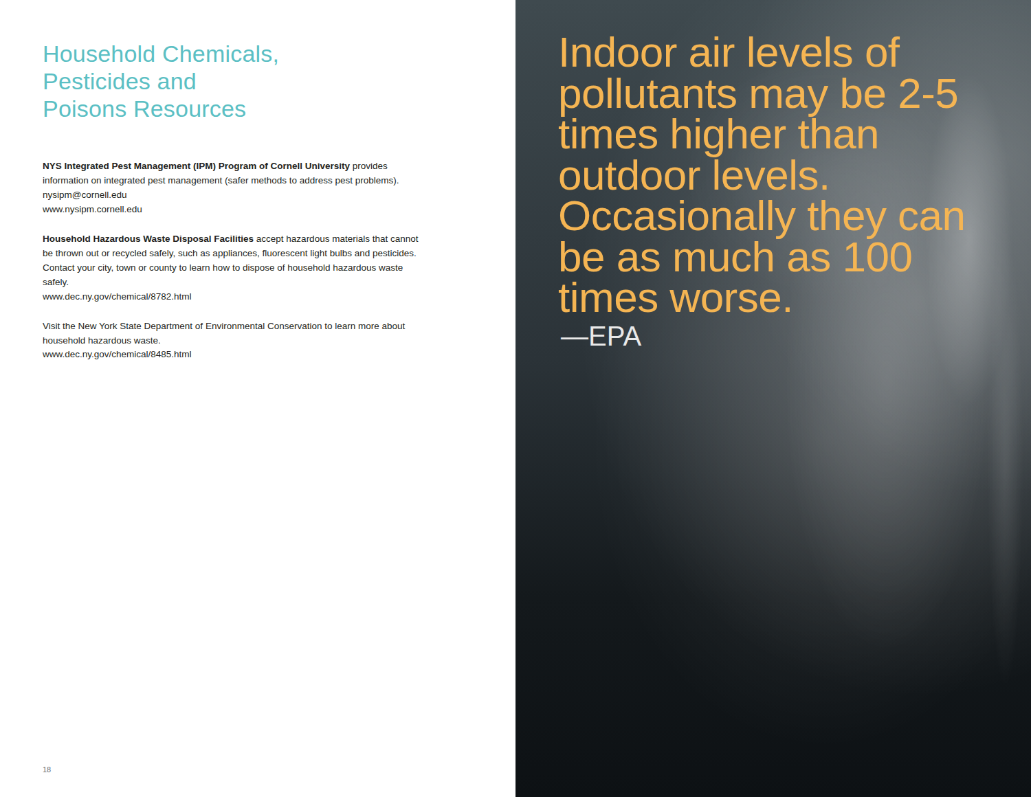Household Chemicals,
Pesticides and
Poisons Resources
NYS Integrated Pest Management (IPM) Program of Cornell University provides information on integrated pest management (safer methods to address pest problems).
nysipm@cornell.edu
www.nysipm.cornell.edu
Household Hazardous Waste Disposal Facilities accept hazardous materials that cannot be thrown out or recycled safely, such as appliances, fluorescent light bulbs and pesticides. Contact your city, town or county to learn how to dispose of household hazardous waste safely.
www.dec.ny.gov/chemical/8782.html
Visit the New York State Department of Environmental Conservation to learn more about household hazardous waste.
www.dec.ny.gov/chemical/8485.html
18
Indoor air levels of pollutants may be 2-5 times higher than outdoor levels. Occasionally they can be as much as 100 times worse.
—EPA